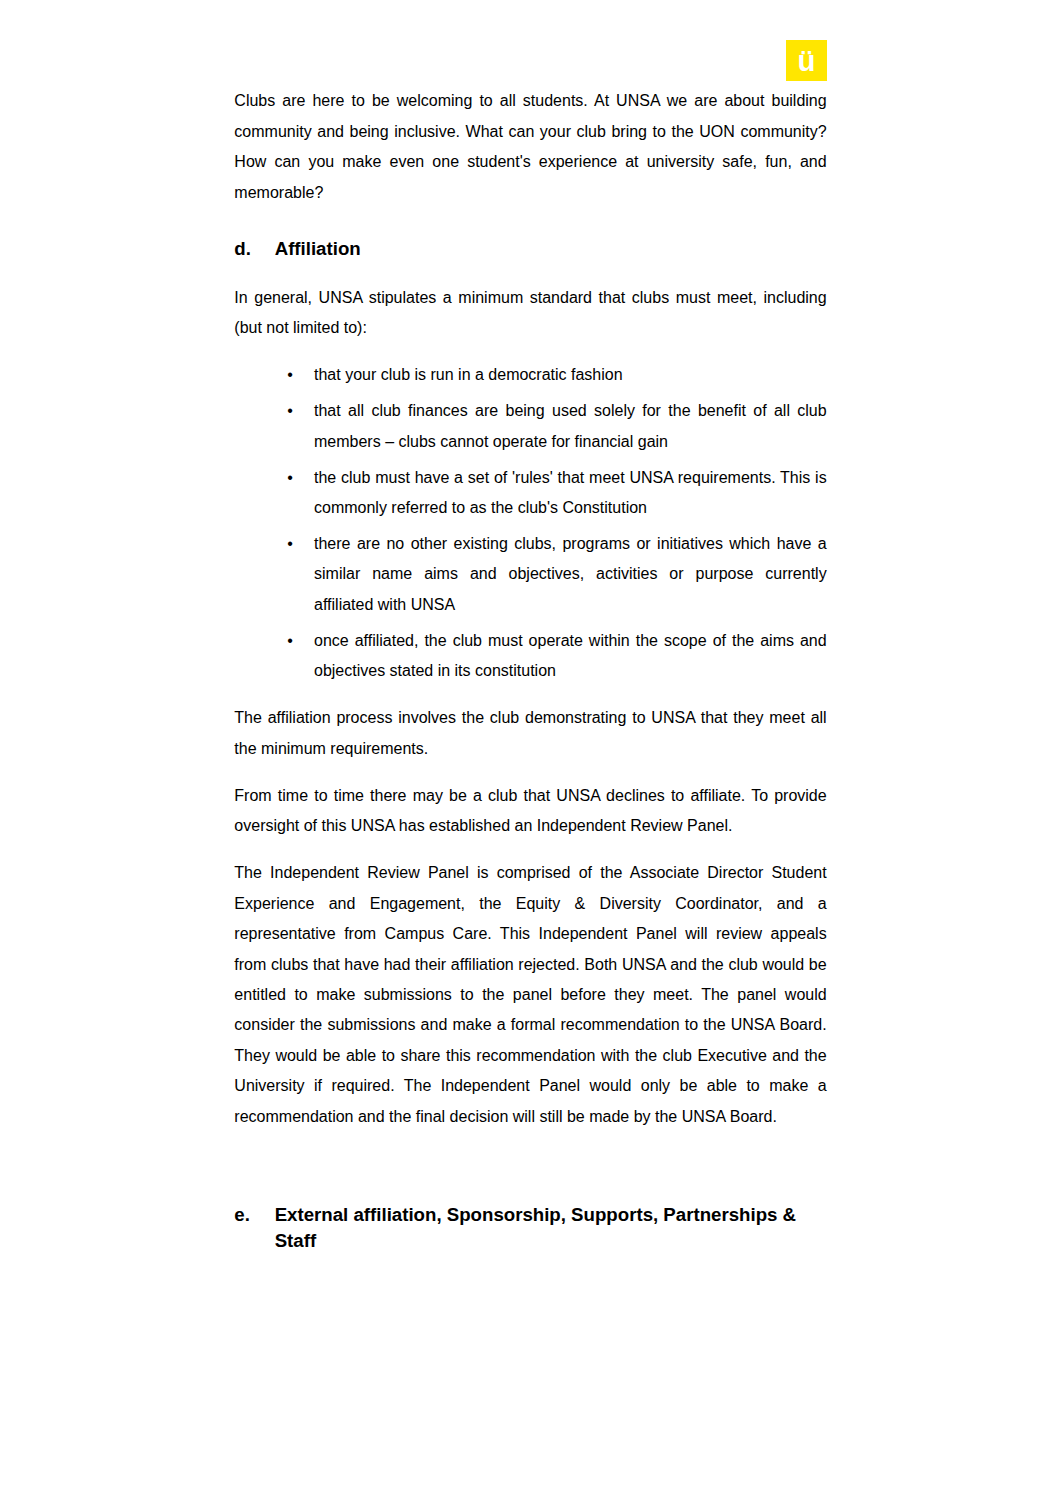ü
Clubs are here to be welcoming to all students. At UNSA we are about building community and being inclusive. What can your club bring to the UON community? How can you make even one student's experience at university safe, fun, and memorable?
d. Affiliation
In general, UNSA stipulates a minimum standard that clubs must meet, including (but not limited to):
that your club is run in a democratic fashion
that all club finances are being used solely for the benefit of all club members – clubs cannot operate for financial gain
the club must have a set of 'rules' that meet UNSA requirements. This is commonly referred to as the club's Constitution
there are no other existing clubs, programs or initiatives which have a similar name aims and objectives, activities or purpose currently affiliated with UNSA
once affiliated, the club must operate within the scope of the aims and objectives stated in its constitution
The affiliation process involves the club demonstrating to UNSA that they meet all the minimum requirements.
From time to time there may be a club that UNSA declines to affiliate. To provide oversight of this UNSA has established an Independent Review Panel.
The Independent Review Panel is comprised of the Associate Director Student Experience and Engagement, the Equity & Diversity Coordinator, and a representative from Campus Care. This Independent Panel will review appeals from clubs that have had their affiliation rejected. Both UNSA and the club would be entitled to make submissions to the panel before they meet. The panel would consider the submissions and make a formal recommendation to the UNSA Board. They would be able to share this recommendation with the club Executive and the University if required. The Independent Panel would only be able to make a recommendation and the final decision will still be made by the UNSA Board.
e. External affiliation, Sponsorship, Supports, Partnerships & Staff